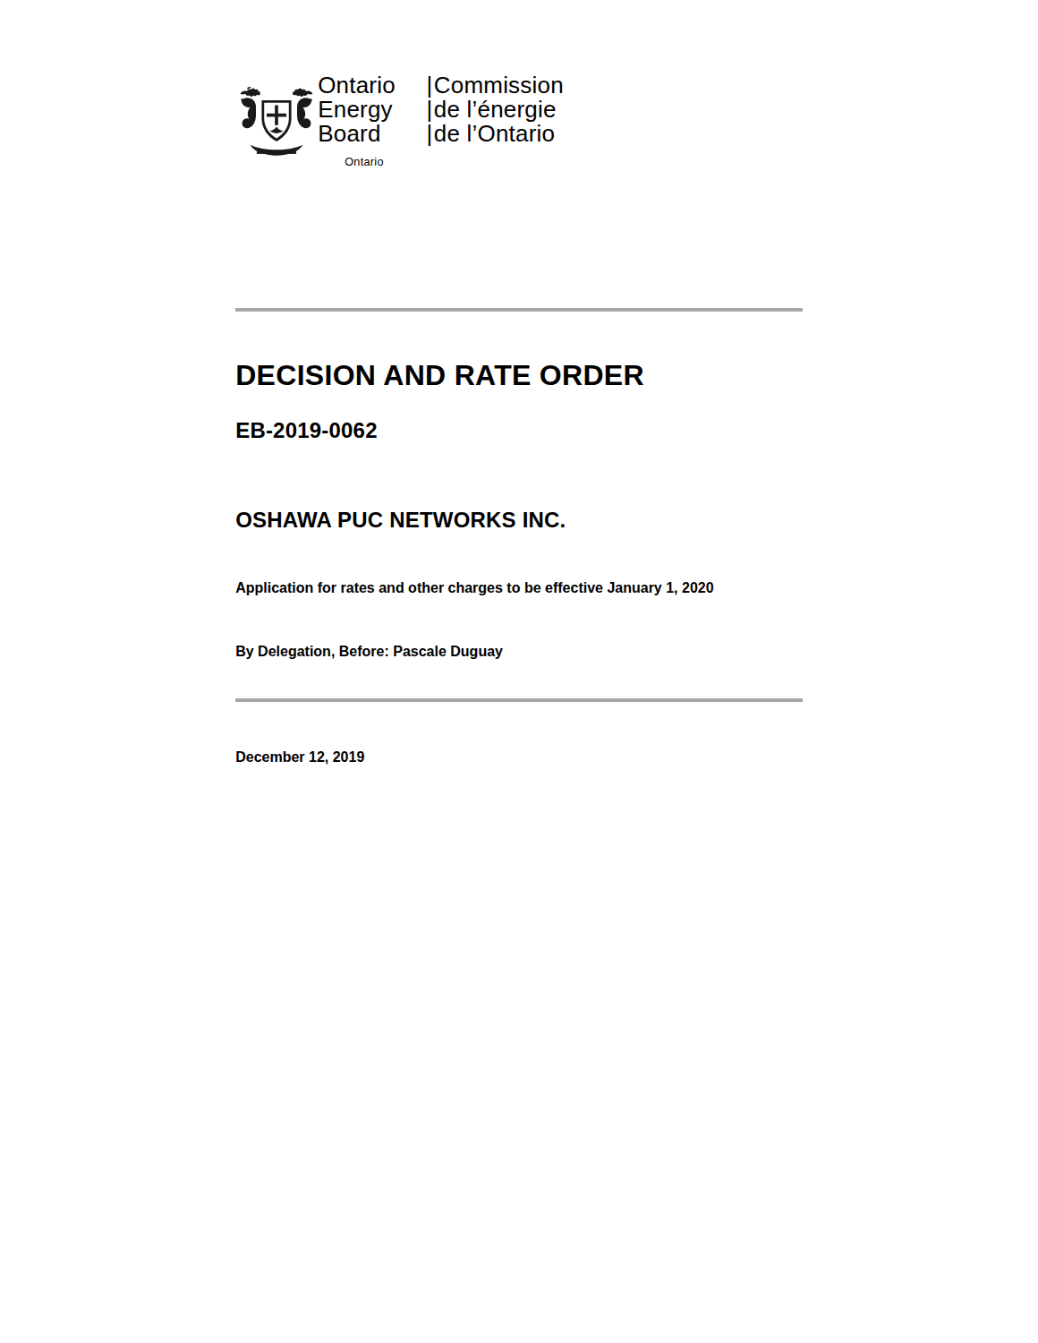| | Ontario / Commission Energy / de l’énergie Board / de l’Ontario Ontario |
DECISION AND RATE ORDER
EB-2019-0062
OSHAWA PUC NETWORKS INC.
Application for rates and other charges to be effective January 1, 2020
By Delegation, Before: Pascale Duguay
December 12, 2019